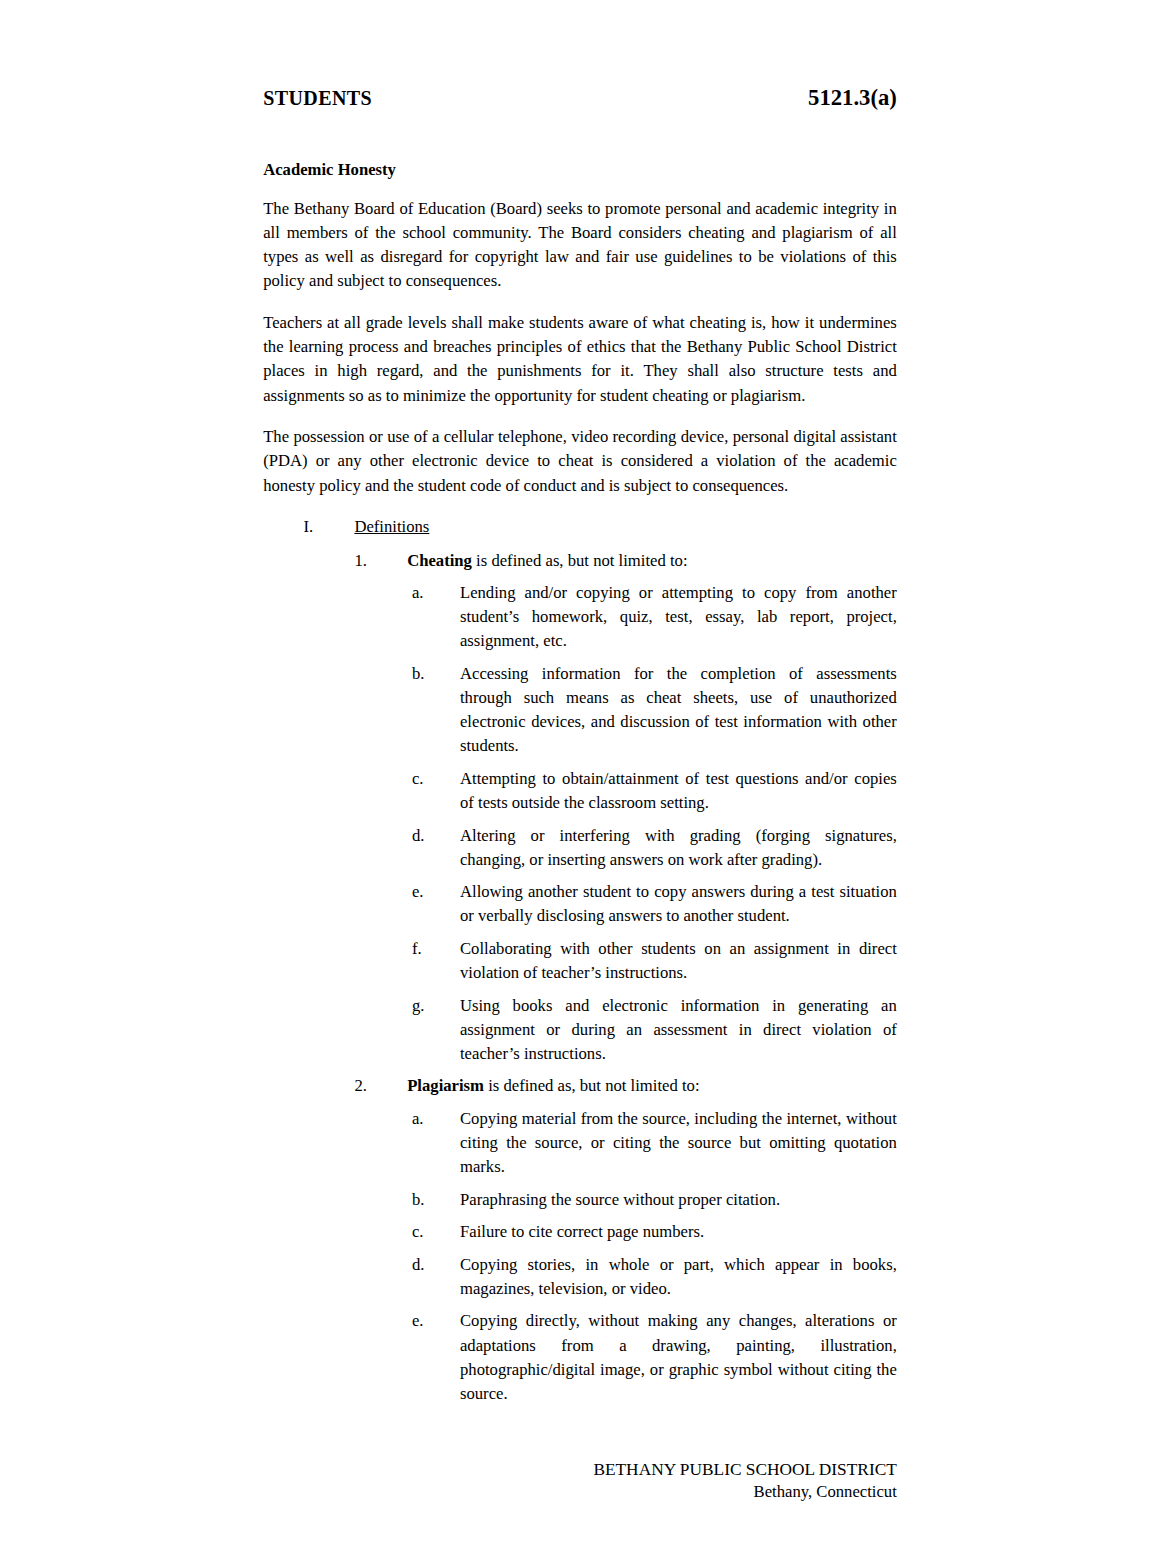STUDENTS
5121.3(a)
Academic Honesty
The Bethany Board of Education (Board) seeks to promote personal and academic integrity in all members of the school community. The Board considers cheating and plagiarism of all types as well as disregard for copyright law and fair use guidelines to be violations of this policy and subject to consequences.
Teachers at all grade levels shall make students aware of what cheating is, how it undermines the learning process and breaches principles of ethics that the Bethany Public School District places in high regard, and the punishments for it. They shall also structure tests and assignments so as to minimize the opportunity for student cheating or plagiarism.
The possession or use of a cellular telephone, video recording device, personal digital assistant (PDA) or any other electronic device to cheat is considered a violation of the academic honesty policy and the student code of conduct and is subject to consequences.
I. Definitions
1. Cheating is defined as, but not limited to:
a. Lending and/or copying or attempting to copy from another student’s homework, quiz, test, essay, lab report, project, assignment, etc.
b. Accessing information for the completion of assessments through such means as cheat sheets, use of unauthorized electronic devices, and discussion of test information with other students.
c. Attempting to obtain/attainment of test questions and/or copies of tests outside the classroom setting.
d. Altering or interfering with grading (forging signatures, changing, or inserting answers on work after grading).
e. Allowing another student to copy answers during a test situation or verbally disclosing answers to another student.
f. Collaborating with other students on an assignment in direct violation of teacher’s instructions.
g. Using books and electronic information in generating an assignment or during an assessment in direct violation of teacher’s instructions.
2. Plagiarism is defined as, but not limited to:
a. Copying material from the source, including the internet, without citing the source, or citing the source but omitting quotation marks.
b. Paraphrasing the source without proper citation.
c. Failure to cite correct page numbers.
d. Copying stories, in whole or part, which appear in books, magazines, television, or video.
e. Copying directly, without making any changes, alterations or adaptations from a drawing, painting, illustration, photographic/digital image, or graphic symbol without citing the source.
BETHANY PUBLIC SCHOOL DISTRICT
Bethany, Connecticut